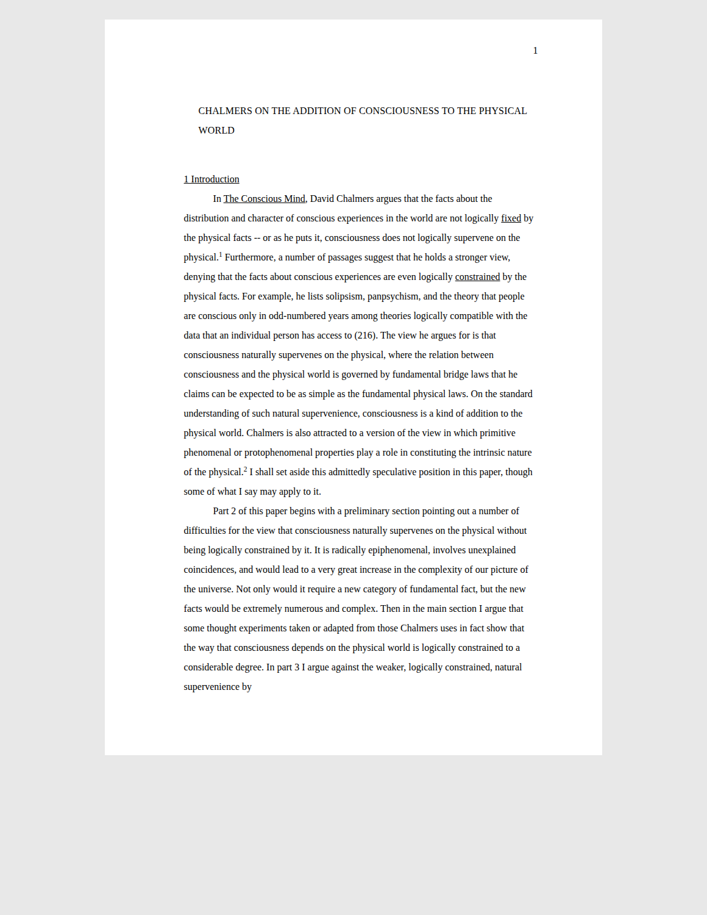1
Chalmers on the Addition of Consciousness to the Physical World
1 Introduction
In The Conscious Mind, David Chalmers argues that the facts about the distribution and character of conscious experiences in the world are not logically fixed by the physical facts -- or as he puts it, consciousness does not logically supervene on the physical.1 Furthermore, a number of passages suggest that he holds a stronger view, denying that the facts about conscious experiences are even logically constrained by the physical facts. For example, he lists solipsism, panpsychism, and the theory that people are conscious only in odd-numbered years among theories logically compatible with the data that an individual person has access to (216). The view he argues for is that consciousness naturally supervenes on the physical, where the relation between consciousness and the physical world is governed by fundamental bridge laws that he claims can be expected to be as simple as the fundamental physical laws. On the standard understanding of such natural supervenience, consciousness is a kind of addition to the physical world. Chalmers is also attracted to a version of the view in which primitive phenomenal or protophenomenal properties play a role in constituting the intrinsic nature of the physical.2 I shall set aside this admittedly speculative position in this paper, though some of what I say may apply to it.
Part 2 of this paper begins with a preliminary section pointing out a number of difficulties for the view that consciousness naturally supervenes on the physical without being logically constrained by it. It is radically epiphenomenal, involves unexplained coincidences, and would lead to a very great increase in the complexity of our picture of the universe. Not only would it require a new category of fundamental fact, but the new facts would be extremely numerous and complex. Then in the main section I argue that some thought experiments taken or adapted from those Chalmers uses in fact show that the way that consciousness depends on the physical world is logically constrained to a considerable degree. In part 3 I argue against the weaker, logically constrained, natural supervenience by